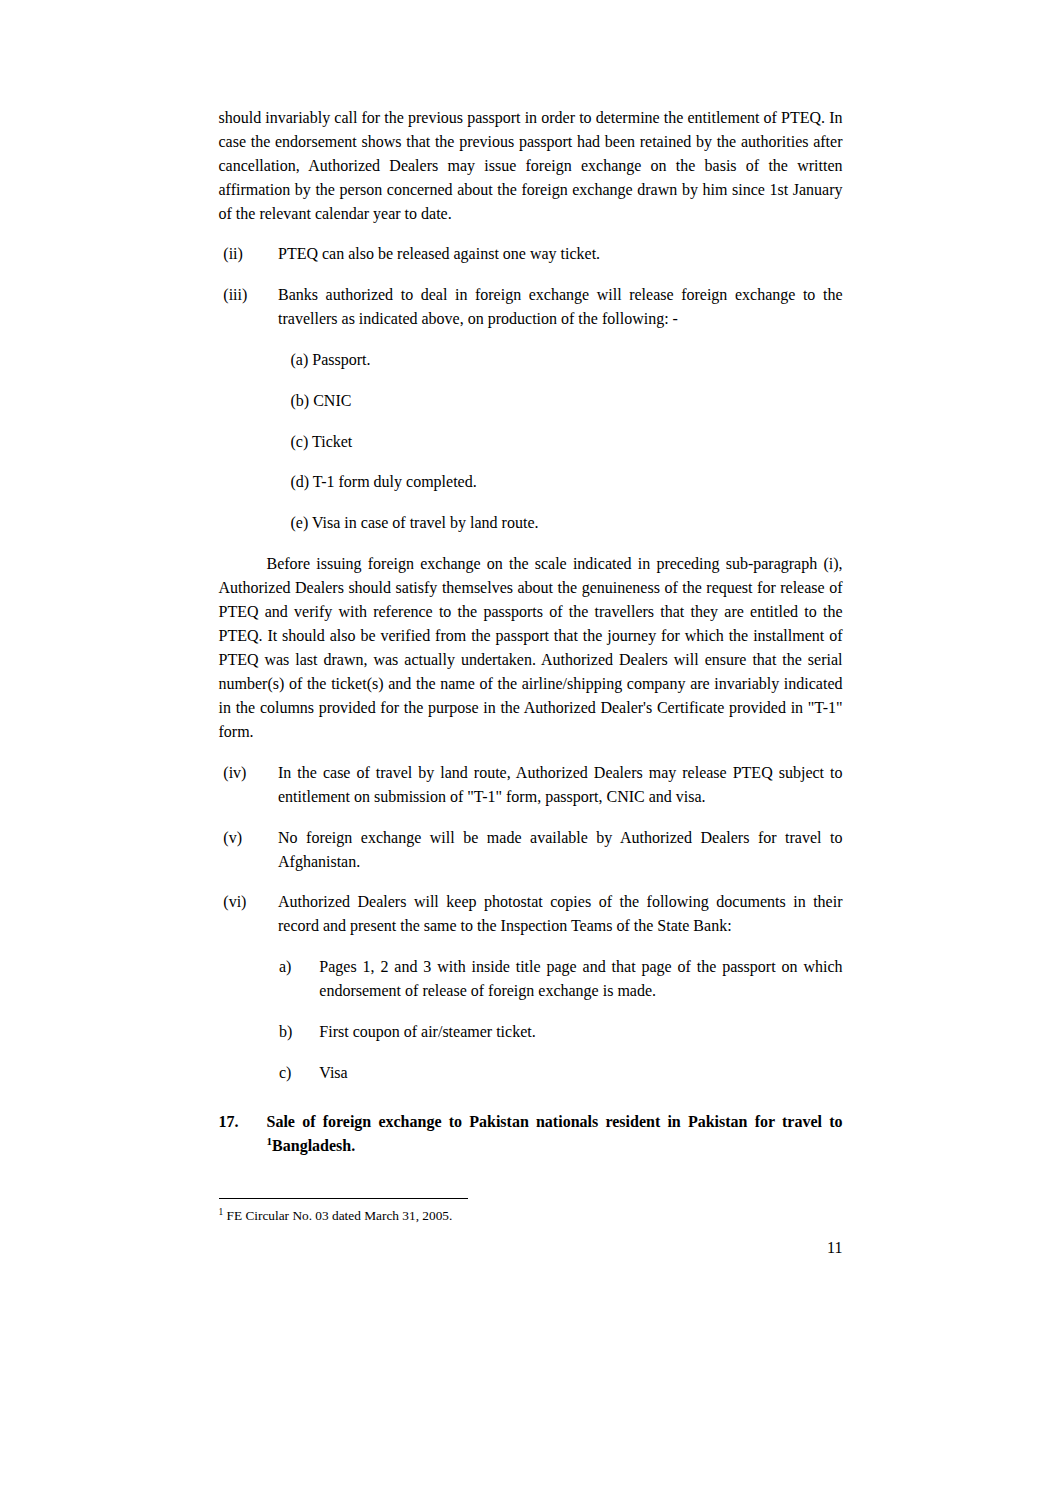should invariably call for the previous passport in order to determine the entitlement of PTEQ. In case the endorsement shows that the previous passport had been retained by the authorities after cancellation, Authorized Dealers may issue foreign exchange on the basis of the written affirmation by the person concerned about the foreign exchange drawn by him since 1st January of the relevant calendar year to date.
(ii)
PTEQ can also be released against one way ticket.
(iii)
Banks authorized to deal in foreign exchange will release foreign exchange to the travellers as indicated above, on production of the following: -
(a) Passport.
(b) CNIC
(c) Ticket
(d) T-1 form duly completed.
(e) Visa in case of travel by land route.
Before issuing foreign exchange on the scale indicated in preceding sub-paragraph (i), Authorized Dealers should satisfy themselves about the genuineness of the request for release of PTEQ and verify with reference to the passports of the travellers that they are entitled to the PTEQ. It should also be verified from the passport that the journey for which the installment of PTEQ was last drawn, was actually undertaken. Authorized Dealers will ensure that the serial number(s) of the ticket(s) and the name of the airline/shipping company are invariably indicated in the columns provided for the purpose in the Authorized Dealer's Certificate provided in "T-1" form.
(iv)
In the case of travel by land route, Authorized Dealers may release PTEQ subject to entitlement on submission of "T-1" form, passport, CNIC and visa.
(v)
No foreign exchange will be made available by Authorized Dealers for travel to Afghanistan.
(vi)
Authorized Dealers will keep photostat copies of the following documents in their record and present the same to the Inspection Teams of the State Bank:
a) Pages 1, 2 and 3 with inside title page and that page of the passport on which endorsement of release of foreign exchange is made.
b) First coupon of air/steamer ticket.
c) Visa
17.
Sale of foreign exchange to Pakistan nationals resident in Pakistan for travel to 1Bangladesh.
1 FE Circular No. 03 dated March 31, 2005.
11